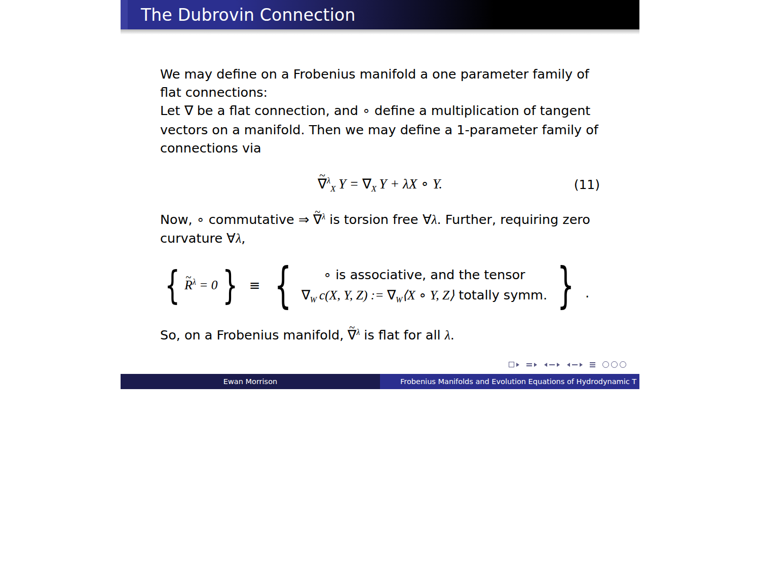The Dubrovin Connection
We may define on a Frobenius manifold a one parameter family of flat connections:
Let ∇ be a flat connection, and ∘ define a multiplication of tangent vectors on a manifold. Then we may define a 1-parameter family of connections via
~∇λX Y = ∇X Y + λX ∘ Y. (11)
Now, ∘ commutative ⇒ ~∇λ is torsion free ∀λ. Further, requiring zero curvature ∀λ,
{ ~Rλ = 0 } ≡ { ∘ is associative, and the tensor ∇W c(X, Y, Z) := ∇W⟨X ∘ Y, Z⟩ totally symm. } .
So, on a Frobenius manifold, ~∇λ is flat for all λ.
Ewan Morrison
Frobenius Manifolds and Evolution Equations of Hydrodynamic T